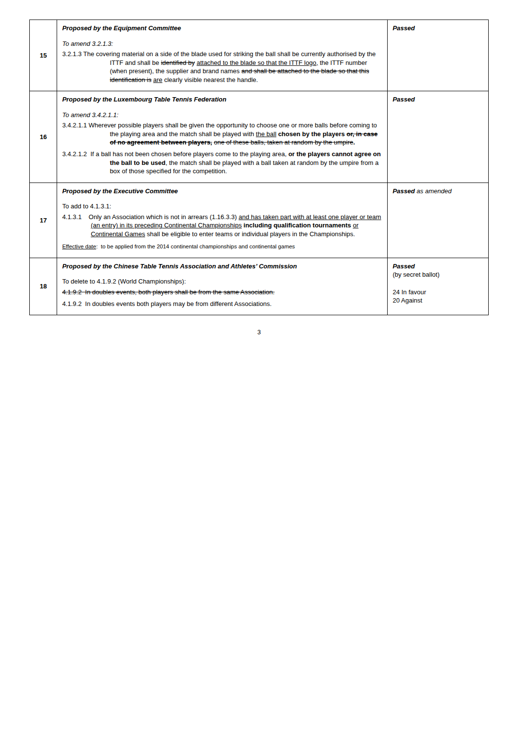| 15 | Proposed by the Equipment Committee To amend 3.2.1.3: 3.2.1.3 The covering material on a side of the blade used for striking the ball shall be currently authorised by the ITTF and shall be identified by attached to the blade so that the ITTF logo, the ITTF number (when present), the supplier and brand names and shall be attached to the blade so that this identification is are clearly visible nearest the handle. | Passed |
| 16 | Proposed by the Luxembourg Table Tennis Federation To amend 3.4.2.1.1: 3.4.2.1.1 Wherever possible players shall be given the opportunity to choose one or more balls before coming to the playing area and the match shall be played with the ball chosen by the players or, in case of no agreement between players, one of these balls, taken at random by the umpire . 3.4.2.1.2 If a ball has not been chosen before players come to the playing area, or the players cannot agree on the ball to be used , the match shall be played with a ball taken at random by the umpire from a box of those specified for the competition. | Passed |
| 17 | Proposed by the Executive Committee To add to 4.1.3.1: 4.1.3.1 Only an Association which is not in arrears (1.16.3.3) and has taken part with at least one player or team (an entry) in its preceding Continental Championships including qualification tournaments or Continental Games shall be eligible to enter teams or individual players in the Championships. Effective date : to be applied from the 2014 continental championships and continental games | Passed as amended |
| 18 | Proposed by the Chinese Table Tennis Association and Athletes’ Commission To delete to 4.1.9.2 (World Championships): 4.1.9.2 In doubles events, both players shall be from the same Association. 4.1.9.2 In doubles events both players may be from different Associations. | Passed (by secret ballot) 24 In favour 20 Against |
3